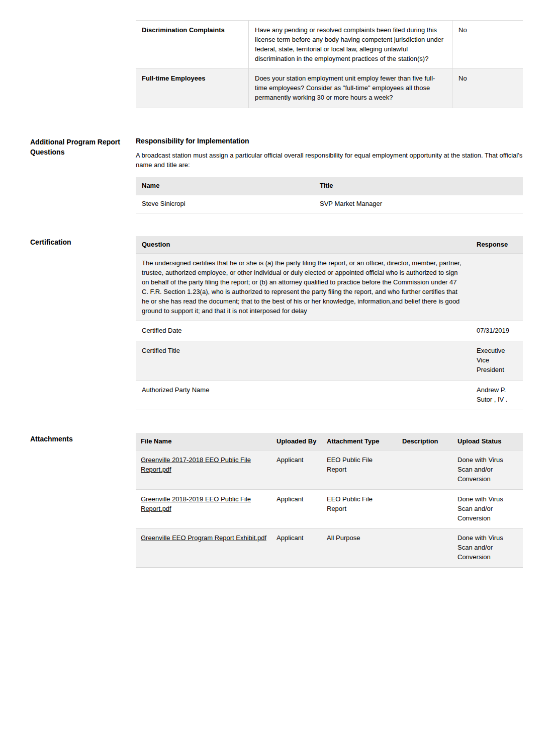| Discrimination Complaints | Have any pending or resolved complaints been filed during this license term before any body having competent jurisdiction under federal, state, territorial or local law, alleging unlawful discrimination in the employment practices of the station(s)? | No |
| Full-time Employees | Does your station employment unit employ fewer than five full-time employees? Consider as "full-time" employees all those permanently working 30 or more hours a week? | No |
Additional Program Report Questions
Responsibility for Implementation
A broadcast station must assign a particular official overall responsibility for equal employment opportunity at the station. That official's name and title are:
| Name | Title |
| --- | --- |
| Steve Sinicropi | SVP Market Manager |
Certification
| Question | Response |
| --- | --- |
| The undersigned certifies that he or she is (a) the party filing the report, or an officer, director, member, partner, trustee, authorized employee, or other individual or duly elected or appointed official who is authorized to sign on behalf of the party filing the report; or (b) an attorney qualified to practice before the Commission under 47 C. F.R. Section 1.23(a), who is authorized to represent the party filing the report, and who further certifies that he or she has read the document; that to the best of his or her knowledge, information,and belief there is good ground to support it; and that it is not interposed for delay | |
| Certified Date | 07/31/2019 |
| Certified Title | Executive Vice President |
| Authorized Party Name | Andrew P. Sutor , IV . |
Attachments
| File Name | Uploaded By | Attachment Type | Description | Upload Status |
| --- | --- | --- | --- | --- |
| Greenville 2017-2018 EEO Public File Report.pdf | Applicant | EEO Public File Report | | Done with Virus Scan and/or Conversion |
| Greenville 2018-2019 EEO Public File Report.pdf | Applicant | EEO Public File Report | | Done with Virus Scan and/or Conversion |
| Greenville EEO Program Report Exhibit.pdf | Applicant | All Purpose | | Done with Virus Scan and/or Conversion |